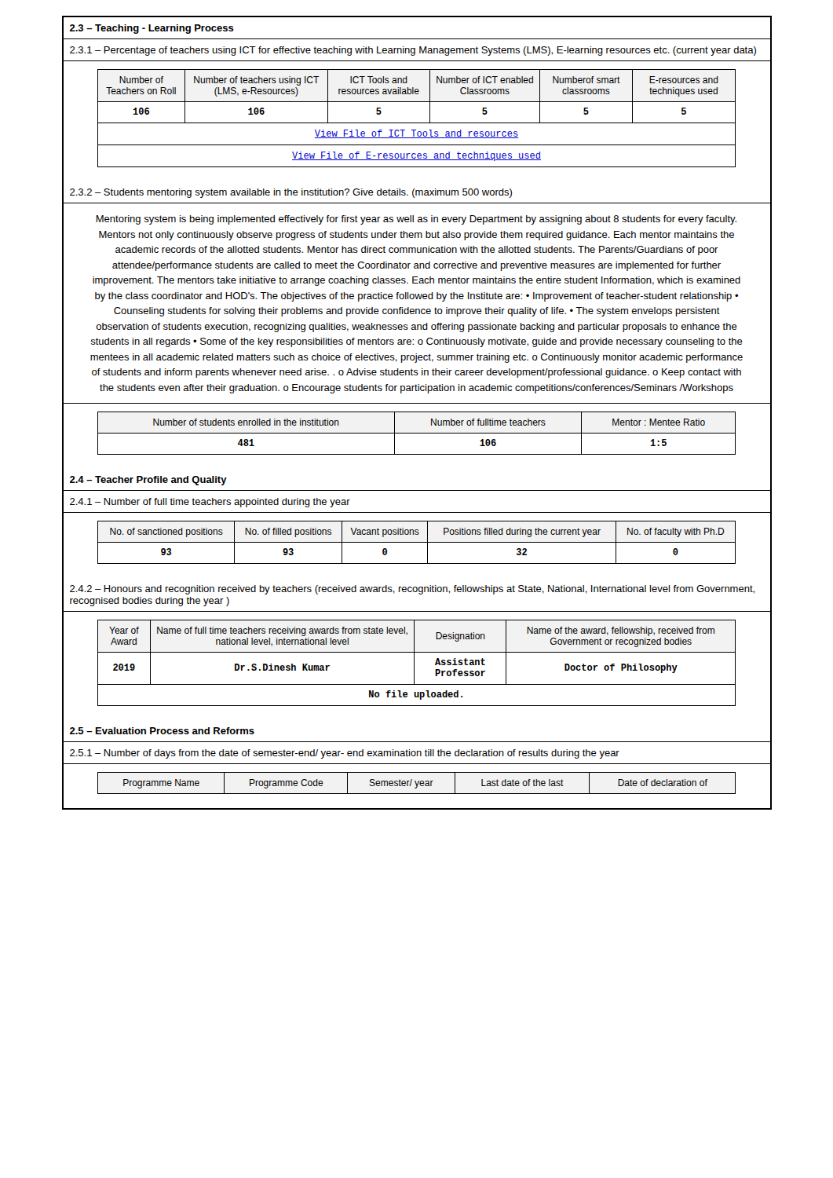2.3 – Teaching - Learning Process
2.3.1 – Percentage of teachers using ICT for effective teaching with Learning Management Systems (LMS), E-learning resources etc. (current year data)
| Number of Teachers on Roll | Number of teachers using ICT (LMS, e-Resources) | ICT Tools and resources available | Number of ICT enabled Classrooms | Numberof smart classrooms | E-resources and techniques used |
| --- | --- | --- | --- | --- | --- |
| 106 | 106 | 5 | 5 | 5 | 5 |
| View File of ICT Tools and resources |
| View File of E-resources and techniques used |
2.3.2 – Students mentoring system available in the institution? Give details. (maximum 500 words)
Mentoring system is being implemented effectively for first year as well as in every Department by assigning about 8 students for every faculty. Mentors not only continuously observe progress of students under them but also provide them required guidance. Each mentor maintains the academic records of the allotted students. Mentor has direct communication with the allotted students. The Parents/Guardians of poor attendee/performance students are called to meet the Coordinator and corrective and preventive measures are implemented for further improvement. The mentors take initiative to arrange coaching classes. Each mentor maintains the entire student Information, which is examined by the class coordinator and HOD's. The objectives of the practice followed by the Institute are: • Improvement of teacher-student relationship • Counseling students for solving their problems and provide confidence to improve their quality of life. • The system envelops persistent observation of students execution, recognizing qualities, weaknesses and offering passionate backing and particular proposals to enhance the students in all regards • Some of the key responsibilities of mentors are: o Continuously motivate, guide and provide necessary counseling to the mentees in all academic related matters such as choice of electives, project, summer training etc. o Continuously monitor academic performance of students and inform parents whenever need arise. . o Advise students in their career development/professional guidance. o Keep contact with the students even after their graduation. o Encourage students for participation in academic competitions/conferences/Seminars /Workshops
| Number of students enrolled in the institution | Number of fulltime teachers | Mentor : Mentee Ratio |
| --- | --- | --- |
| 481 | 106 | 1:5 |
2.4 – Teacher Profile and Quality
2.4.1 – Number of full time teachers appointed during the year
| No. of sanctioned positions | No. of filled positions | Vacant positions | Positions filled during the current year | No. of faculty with Ph.D |
| --- | --- | --- | --- | --- |
| 93 | 93 | 0 | 32 | 0 |
2.4.2 – Honours and recognition received by teachers (received awards, recognition, fellowships at State, National, International level from Government, recognised bodies during the year )
| Year of Award | Name of full time teachers receiving awards from state level, national level, international level | Designation | Name of the award, fellowship, received from Government or recognized bodies |
| --- | --- | --- | --- |
| 2019 | Dr.S.Dinesh Kumar | Assistant Professor | Doctor of Philosophy |
| No file uploaded. |
2.5 – Evaluation Process and Reforms
2.5.1 – Number of days from the date of semester-end/ year- end examination till the declaration of results during the year
| Programme Name | Programme Code | Semester/ year | Last date of the last | Date of declaration of |
| --- | --- | --- | --- | --- |